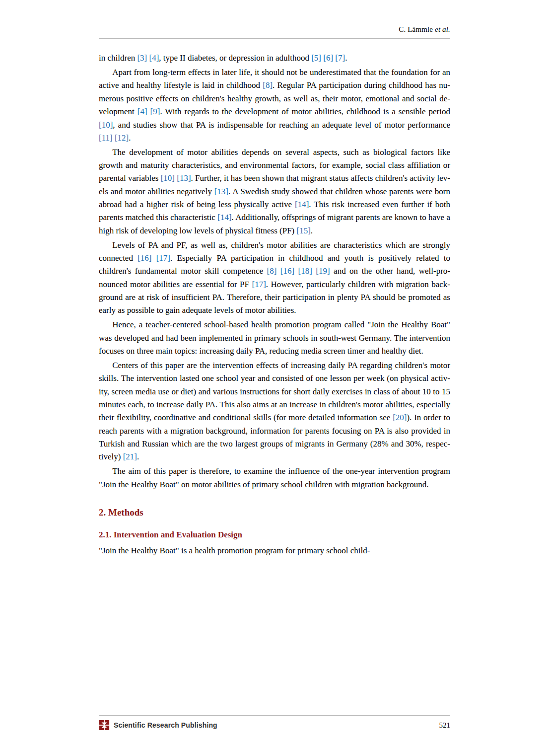C. Lämmle et al.
in children [3] [4], type II diabetes, or depression in adulthood [5] [6] [7].
Apart from long-term effects in later life, it should not be underestimated that the foundation for an active and healthy lifestyle is laid in childhood [8]. Regular PA participation during childhood has numerous positive effects on children's healthy growth, as well as, their motor, emotional and social development [4] [9]. With regards to the development of motor abilities, childhood is a sensible period [10], and studies show that PA is indispensable for reaching an adequate level of motor performance [11] [12].
The development of motor abilities depends on several aspects, such as biological factors like growth and maturity characteristics, and environmental factors, for example, social class affiliation or parental variables [10] [13]. Further, it has been shown that migrant status affects children's activity levels and motor abilities negatively [13]. A Swedish study showed that children whose parents were born abroad had a higher risk of being less physically active [14]. This risk increased even further if both parents matched this characteristic [14]. Additionally, offsprings of migrant parents are known to have a high risk of developing low levels of physical fitness (PF) [15].
Levels of PA and PF, as well as, children's motor abilities are characteristics which are strongly connected [16] [17]. Especially PA participation in childhood and youth is positively related to children's fundamental motor skill competence [8] [16] [18] [19] and on the other hand, well-pronounced motor abilities are essential for PF [17]. However, particularly children with migration background are at risk of insufficient PA. Therefore, their participation in plenty PA should be promoted as early as possible to gain adequate levels of motor abilities.
Hence, a teacher-centered school-based health promotion program called "Join the Healthy Boat" was developed and had been implemented in primary schools in south-west Germany. The intervention focuses on three main topics: increasing daily PA, reducing media screen timer and healthy diet.
Centers of this paper are the intervention effects of increasing daily PA regarding children's motor skills. The intervention lasted one school year and consisted of one lesson per week (on physical activity, screen media use or diet) and various instructions for short daily exercises in class of about 10 to 15 minutes each, to increase daily PA. This also aims at an increase in children's motor abilities, especially their flexibility, coordinative and conditional skills (for more detailed information see [20]). In order to reach parents with a migration background, information for parents focusing on PA is also provided in Turkish and Russian which are the two largest groups of migrants in Germany (28% and 30%, respectively) [21].
The aim of this paper is therefore, to examine the influence of the one-year intervention program "Join the Healthy Boat" on motor abilities of primary school children with migration background.
2. Methods
2.1. Intervention and Evaluation Design
"Join the Healthy Boat" is a health promotion program for primary school child-
Scientific Research Publishing
521